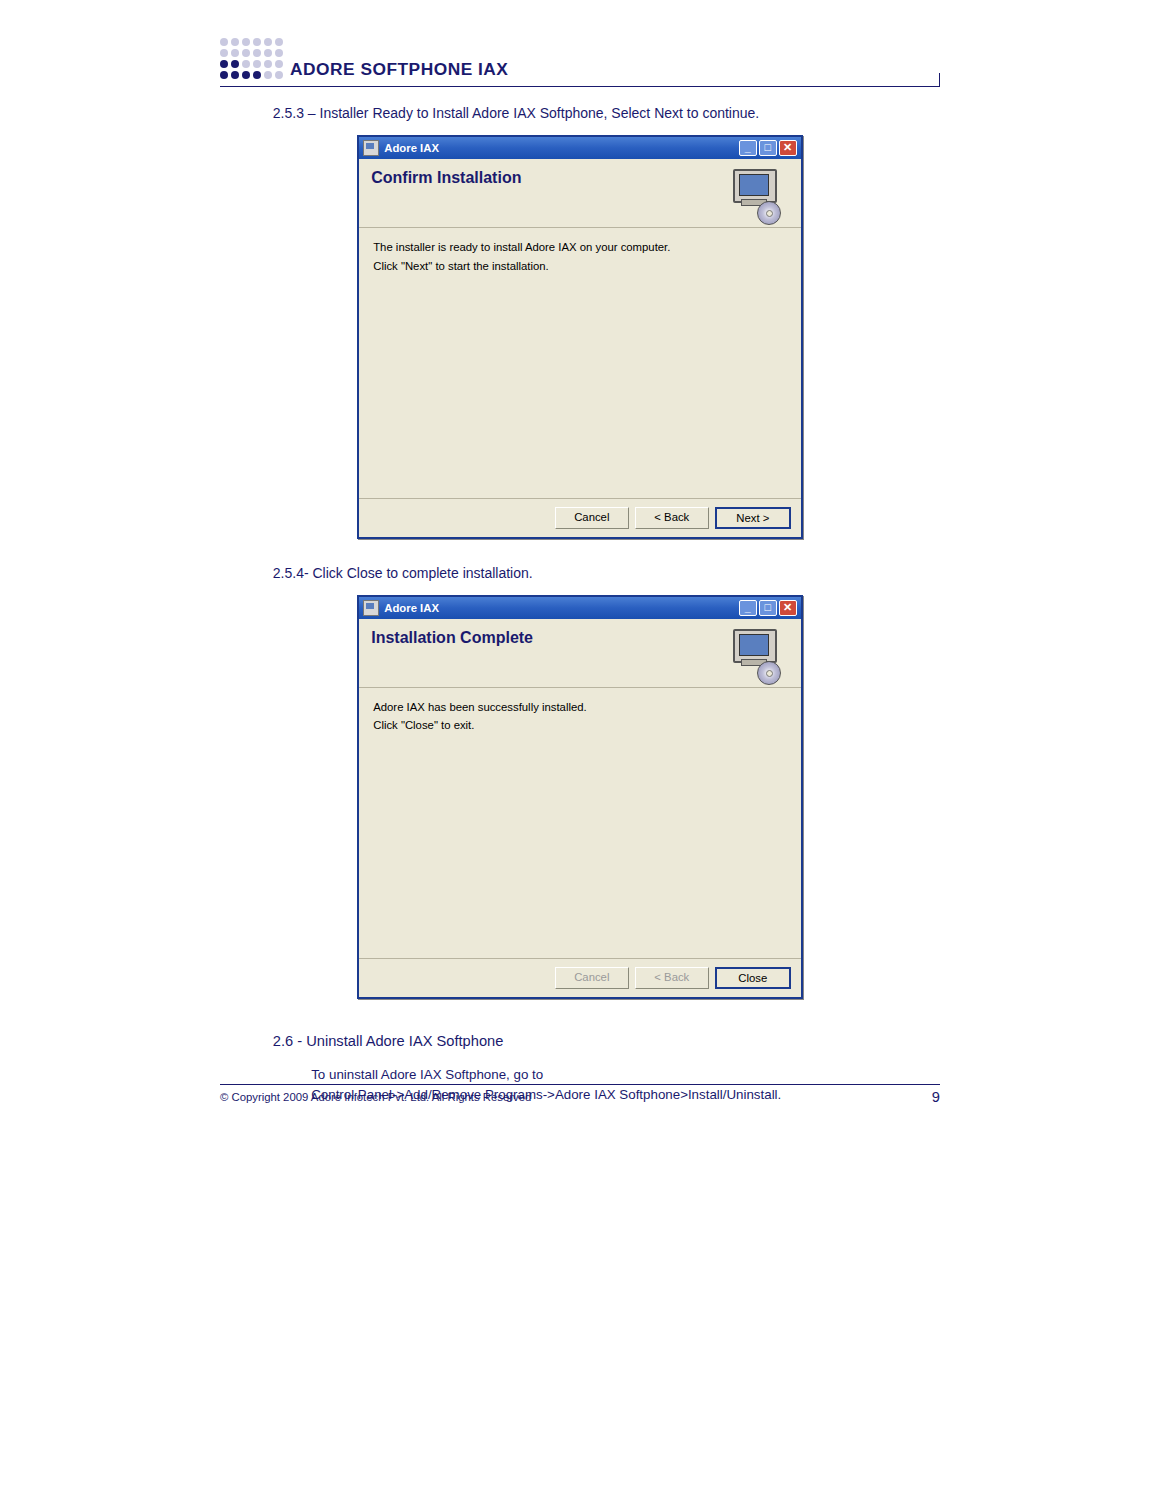ADORE SOFTPHONE IAX
2.5.3 – Installer Ready to Install Adore IAX Softphone, Select Next to continue.
Adore IAX
_□✕
Confirm Installation
The installer is ready to install Adore IAX on your computer.
Click "Next" to start the installation.
Cancel
< Back
Next >
2.5.4- Click Close to complete installation.
Adore IAX
_□✕
Installation Complete
Adore IAX has been successfully installed.
Click "Close" to exit.
Cancel
< Back
Close
2.6 - Uninstall Adore IAX Softphone
To uninstall Adore IAX Softphone, go to
Control Panel->Add/Remove Programs->Adore IAX Softphone>Install/Uninstall.
© Copyright 2009 Adore Infotech Pvt. Ltd. All Rights Reserved
9